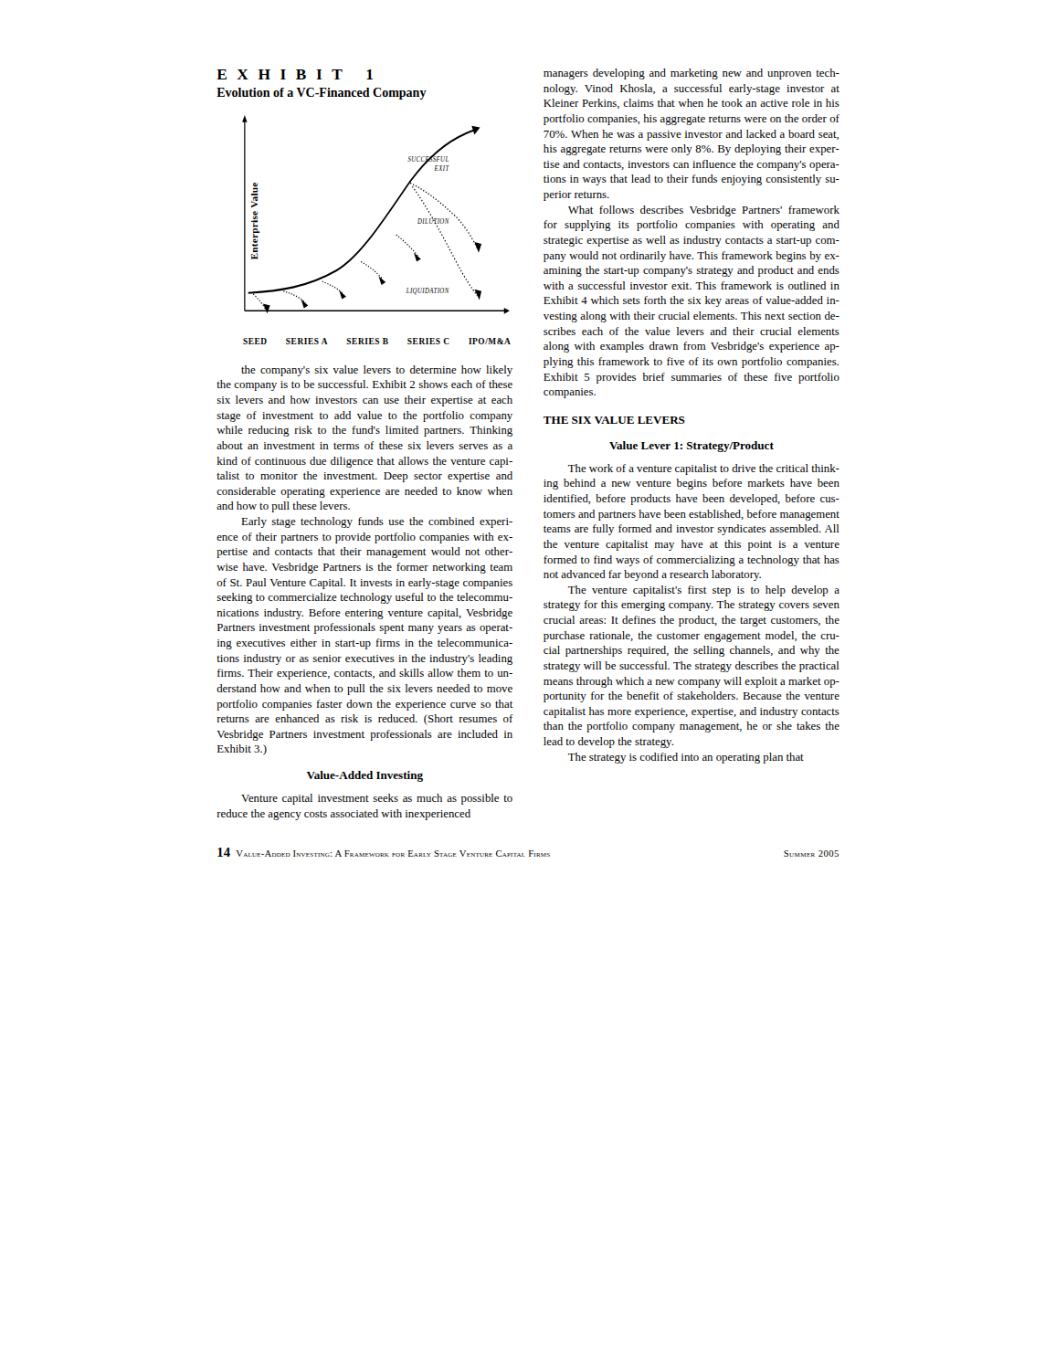E X H I B I T 1
Evolution of a VC-Financed Company
Enterprise Value
SUCCESSFUL EXIT DILUTION LIQUIDATION
SEED SERIES A SERIES B SERIES C IPO/M&A
the company's six value levers to determine how likely the company is to be successful. Exhibit 2 shows each of these six levers and how investors can use their expertise at each stage of investment to add value to the portfolio company while reducing risk to the fund's limited partners. Thinking about an investment in terms of these six levers serves as a kind of continuous due diligence that allows the venture capitalist to monitor the investment. Deep sector expertise and considerable operating experience are needed to know when and how to pull these levers.
Early stage technology funds use the combined experience of their partners to provide portfolio companies with expertise and contacts that their management would not otherwise have. Vesbridge Partners is the former networking team of St. Paul Venture Capital. It invests in early-stage companies seeking to commercialize technology useful to the telecommunications industry. Before entering venture capital, Vesbridge Partners investment professionals spent many years as operating executives either in start-up firms in the telecommunications industry or as senior executives in the industry's leading firms. Their experience, contacts, and skills allow them to understand how and when to pull the six levers needed to move portfolio companies faster down the experience curve so that returns are enhanced as risk is reduced. (Short resumes of Vesbridge Partners investment professionals are included in Exhibit 3.)
Value-Added Investing
Venture capital investment seeks as much as possible to reduce the agency costs associated with inexperienced
managers developing and marketing new and unproven technology. Vinod Khosla, a successful early-stage investor at Kleiner Perkins, claims that when he took an active role in his portfolio companies, his aggregate returns were on the order of 70%. When he was a passive investor and lacked a board seat, his aggregate returns were only 8%. By deploying their expertise and contacts, investors can influence the company's operations in ways that lead to their funds enjoying consistently superior returns.
What follows describes Vesbridge Partners' framework for supplying its portfolio companies with operating and strategic expertise as well as industry contacts a start-up company would not ordinarily have. This framework begins by examining the start-up company's strategy and product and ends with a successful investor exit. This framework is outlined in Exhibit 4 which sets forth the six key areas of value-added investing along with their crucial elements. This next section describes each of the value levers and their crucial elements along with examples drawn from Vesbridge's experience applying this framework to five of its own portfolio companies. Exhibit 5 provides brief summaries of these five portfolio companies.
THE SIX VALUE LEVERS
Value Lever 1: Strategy/Product
The work of a venture capitalist to drive the critical thinking behind a new venture begins before markets have been identified, before products have been developed, before customers and partners have been established, before management teams are fully formed and investor syndicates assembled. All the venture capitalist may have at this point is a venture formed to find ways of commercializing a technology that has not advanced far beyond a research laboratory.
The venture capitalist's first step is to help develop a strategy for this emerging company. The strategy covers seven crucial areas: It defines the product, the target customers, the purchase rationale, the customer engagement model, the crucial partnerships required, the selling channels, and why the strategy will be successful. The strategy describes the practical means through which a new company will exploit a market opportunity for the benefit of stakeholders. Because the venture capitalist has more experience, expertise, and industry contacts than the portfolio company management, he or she takes the lead to develop the strategy.
The strategy is codified into an operating plan that
14 Value-Added Investing: A Framework for Early Stage Venture Capital Firms
Summer 2005